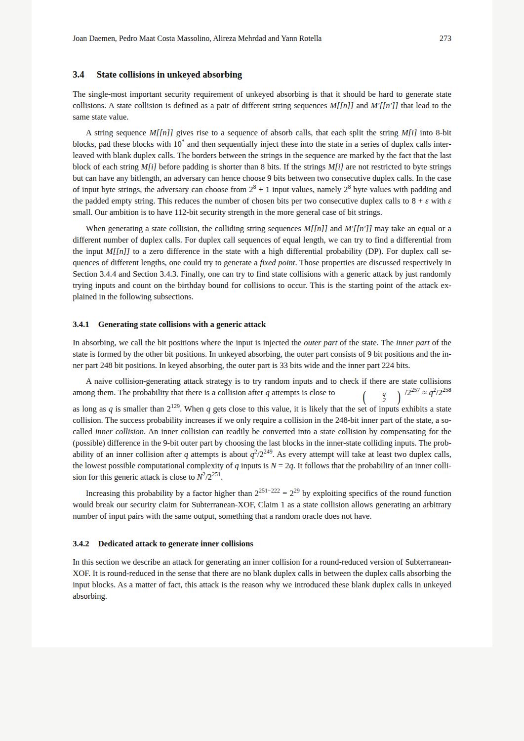Joan Daemen, Pedro Maat Costa Massolino, Alireza Mehrdad and Yann Rotella 273
3.4 State collisions in unkeyed absorbing
The single-most important security requirement of unkeyed absorbing is that it should be hard to generate state collisions. A state collision is defined as a pair of different string sequences M[[n]] and M′[[n′]] that lead to the same state value.
A string sequence M[[n]] gives rise to a sequence of absorb calls, that each split the string M[i] into 8-bit blocks, pad these blocks with 10* and then sequentially inject these into the state in a series of duplex calls interleaved with blank duplex calls. The borders between the strings in the sequence are marked by the fact that the last block of each string M[i] before padding is shorter than 8 bits. If the strings M[i] are not restricted to byte strings but can have any bitlength, an adversary can hence choose 9 bits between two consecutive duplex calls. In the case of input byte strings, the adversary can choose from 28 + 1 input values, namely 28 byte values with padding and the padded empty string. This reduces the number of chosen bits per two consecutive duplex calls to 8 + ε with ε small. Our ambition is to have 112-bit security strength in the more general case of bit strings.
When generating a state collision, the colliding string sequences M[[n]] and M′[[n′]] may take an equal or a different number of duplex calls. For duplex call sequences of equal length, we can try to find a differential from the input M[[n]] to a zero difference in the state with a high differential probability (DP). For duplex call sequences of different lengths, one could try to generate a fixed point. Those properties are discussed respectively in Section 3.4.4 and Section 3.4.3. Finally, one can try to find state collisions with a generic attack by just randomly trying inputs and count on the birthday bound for collisions to occur. This is the starting point of the attack explained in the following subsections.
3.4.1 Generating state collisions with a generic attack
In absorbing, we call the bit positions where the input is injected the outer part of the state. The inner part of the state is formed by the other bit positions. In unkeyed absorbing, the outer part consists of 9 bit positions and the inner part 248 bit positions. In keyed absorbing, the outer part is 33 bits wide and the inner part 224 bits.
A naive collision-generating attack strategy is to try random inputs and to check if there are state collisions among them. The probability that there is a collision after q attempts is close to (q 2)/2257 ≈ q2/2258 as long as q is smaller than 2129. When q gets close to this value, it is likely that the set of inputs exhibits a state collision. The success probability increases if we only require a collision in the 248-bit inner part of the state, a so-called inner collision. An inner collision can readily be converted into a state collision by compensating for the (possible) difference in the 9-bit outer part by choosing the last blocks in the inner-state colliding inputs. The probability of an inner collision after q attempts is about q2/2249. As every attempt will take at least two duplex calls, the lowest possible computational complexity of q inputs is N = 2q. It follows that the probability of an inner collision for this generic attack is close to N2/2251.
Increasing this probability by a factor higher than 2251−222 = 229 by exploiting specifics of the round function would break our security claim for Subterranean-XOF, Claim 1 as a state collision allows generating an arbitrary number of input pairs with the same output, something that a random oracle does not have.
3.4.2 Dedicated attack to generate inner collisions
In this section we describe an attack for generating an inner collision for a round-reduced version of Subterranean-XOF. It is round-reduced in the sense that there are no blank duplex calls in between the duplex calls absorbing the input blocks. As a matter of fact, this attack is the reason why we introduced these blank duplex calls in unkeyed absorbing.